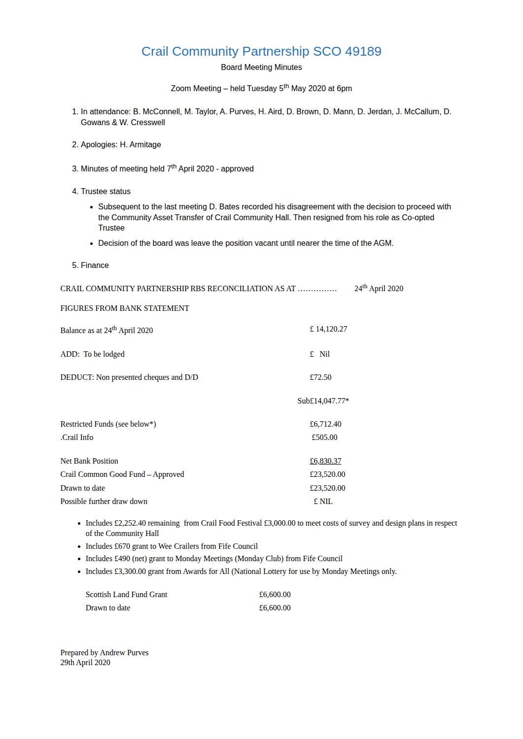Crail Community Partnership SCO 49189
Board Meeting Minutes
Zoom Meeting – held Tuesday 5th May 2020 at 6pm
In attendance: B. McConnell, M. Taylor, A. Purves, H. Aird, D. Brown, D. Mann, D. Jerdan, J. McCallum, D. Gowans & W. Cresswell
Apologies: H. Armitage
Minutes of meeting held 7th April 2020 - approved
Trustee status
Subsequent to the last meeting D. Bates recorded his disagreement with the decision to proceed with the Community Asset Transfer of Crail Community Hall. Then resigned from his role as Co-opted Trustee
Decision of the board was leave the position vacant until nearer the time of the AGM.
Finance
CRAIL COMMUNITY PARTNERSHIP RBS RECONCILIATION AS AT ……………24th April 2020
FIGURES FROM BANK STATEMENT
| Balance as at 24 th April 2020 | | £ 14,120.27 |
| ADD: To be lodged | | £ Nil |
| DEDUCT: Non presented cheques and D/D | | £72.50 |
| | Sub | £14,047.77* |
| Restricted Funds (see below*) | | £6,712.40 |
| .Crail Info | | £505.00 |
| Net Bank Position | | £6,830.37 |
| Crail Common Good Fund – Approved | | £23,520.00 |
| Drawn to date | | £23,520.00 |
| Possible further draw down | | £ NIL |
Includes £2,252.40 remaining from Crail Food Festival £3,000.00 to meet costs of survey and design plans in respect of the Community Hall
Includes £670 grant to Wee Crailers from Fife Council
Includes £490 (net) grant to Monday Meetings (Monday Club) from Fife Council
Includes £3,300.00 grant from Awards for All (National Lottery for use by Monday Meetings only.
| Scottish Land Fund Grant | £6,600.00 |
| Drawn to date | £6,600.00 |
Prepared by Andrew Purves
29th April 2020